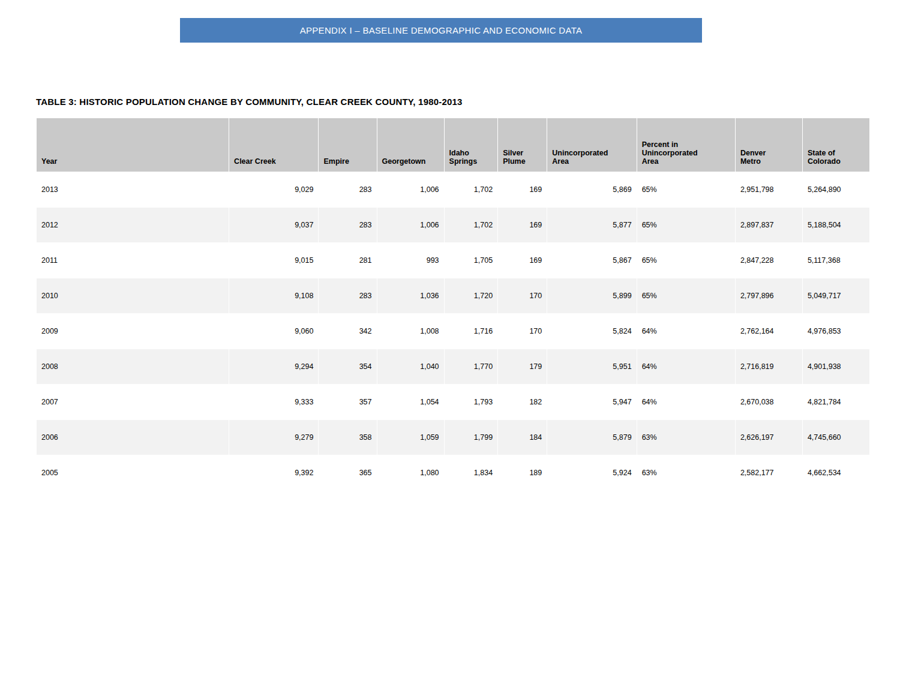APPENDIX I – BASELINE DEMOGRAPHIC AND ECONOMIC DATA
TABLE 3: HISTORIC POPULATION CHANGE BY COMMUNITY, CLEAR CREEK COUNTY, 1980-2013
| Year | Clear Creek | Empire | Georgetown | Idaho Springs | Silver Plume | Unincorporated Area | Percent in Unincorporated Area | Denver Metro | State of Colorado |
| --- | --- | --- | --- | --- | --- | --- | --- | --- | --- |
| 2013 | 9,029 | 283 | 1,006 | 1,702 | 169 | 5,869 | 65% | 2,951,798 | 5,264,890 |
| 2012 | 9,037 | 283 | 1,006 | 1,702 | 169 | 5,877 | 65% | 2,897,837 | 5,188,504 |
| 2011 | 9,015 | 281 | 993 | 1,705 | 169 | 5,867 | 65% | 2,847,228 | 5,117,368 |
| 2010 | 9,108 | 283 | 1,036 | 1,720 | 170 | 5,899 | 65% | 2,797,896 | 5,049,717 |
| 2009 | 9,060 | 342 | 1,008 | 1,716 | 170 | 5,824 | 64% | 2,762,164 | 4,976,853 |
| 2008 | 9,294 | 354 | 1,040 | 1,770 | 179 | 5,951 | 64% | 2,716,819 | 4,901,938 |
| 2007 | 9,333 | 357 | 1,054 | 1,793 | 182 | 5,947 | 64% | 2,670,038 | 4,821,784 |
| 2006 | 9,279 | 358 | 1,059 | 1,799 | 184 | 5,879 | 63% | 2,626,197 | 4,745,660 |
| 2005 | 9,392 | 365 | 1,080 | 1,834 | 189 | 5,924 | 63% | 2,582,177 | 4,662,534 |